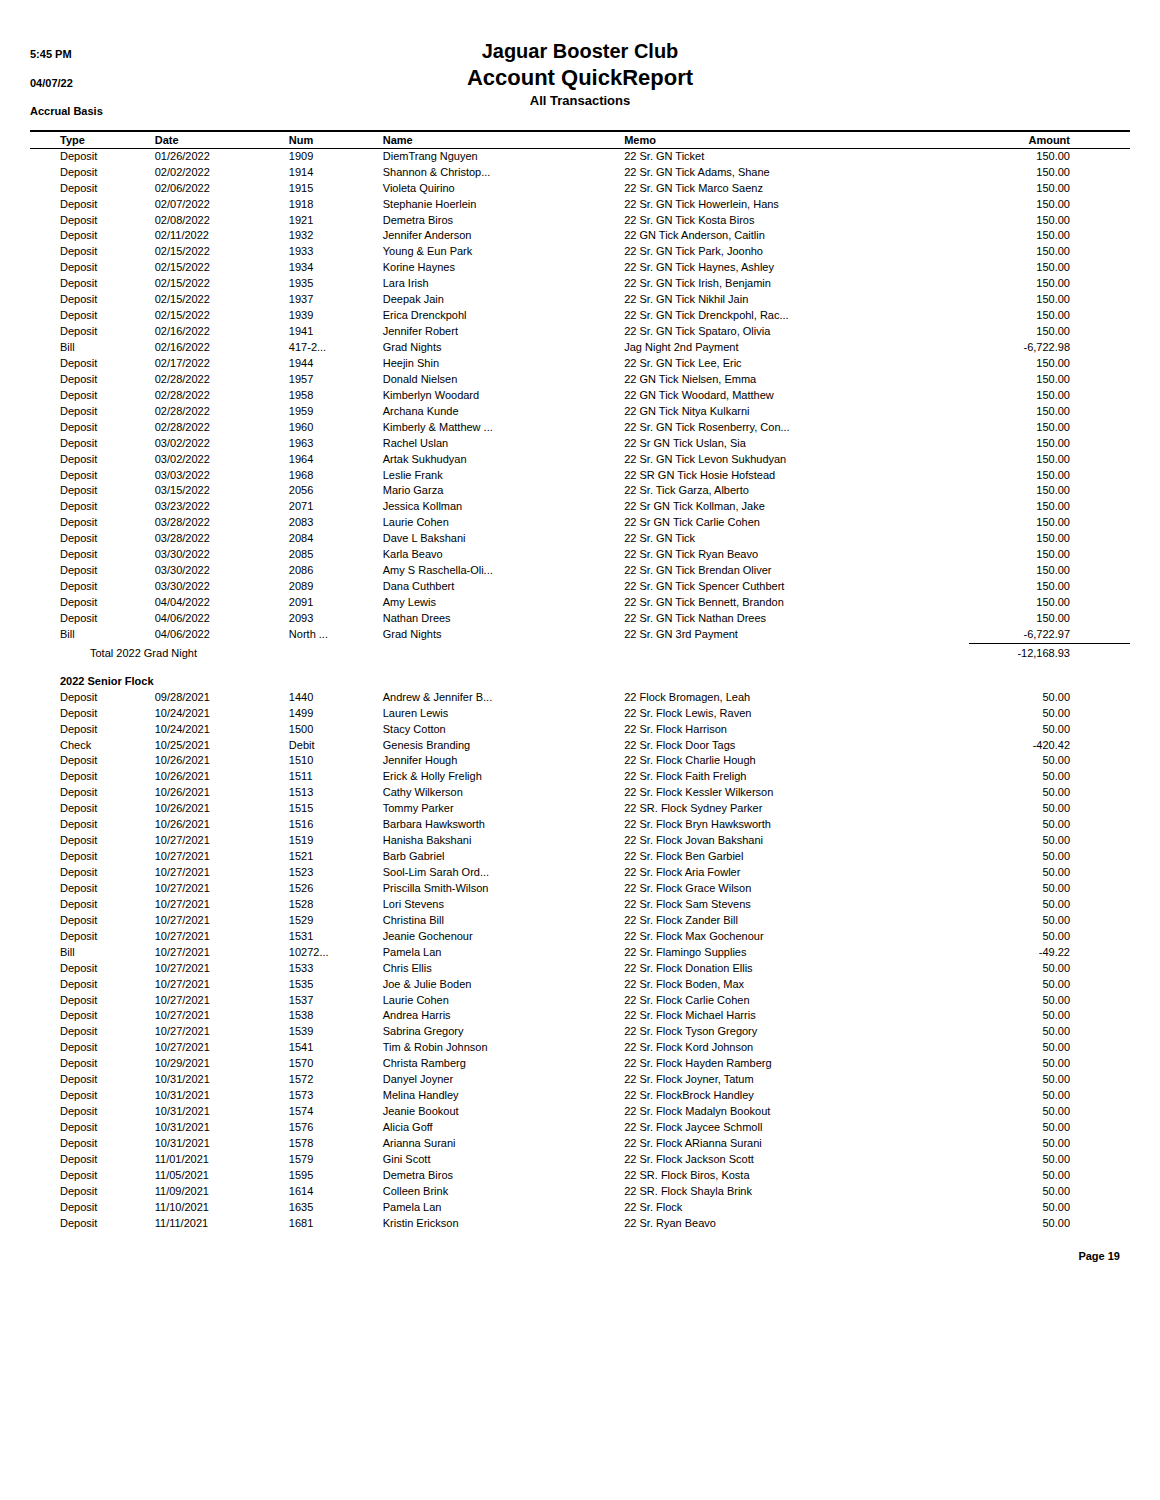5:45 PM
04/07/22
Accrual Basis
Jaguar Booster Club
Account QuickReport
All Transactions
| Type | Date | Num | Name | Memo | Amount |
| --- | --- | --- | --- | --- | --- |
| Deposit | 01/26/2022 | 1909 | DiemTrang Nguyen | 22 Sr. GN Ticket | 150.00 |
| Deposit | 02/02/2022 | 1914 | Shannon & Christop... | 22 Sr. GN Tick Adams, Shane | 150.00 |
| Deposit | 02/06/2022 | 1915 | Violeta Quirino | 22 Sr. GN Tick Marco Saenz | 150.00 |
| Deposit | 02/07/2022 | 1918 | Stephanie Hoerlein | 22 Sr. GN Tick Howerlein, Hans | 150.00 |
| Deposit | 02/08/2022 | 1921 | Demetra Biros | 22 Sr. GN Tick Kosta Biros | 150.00 |
| Deposit | 02/11/2022 | 1932 | Jennifer Anderson | 22 GN Tick Anderson, Caitlin | 150.00 |
| Deposit | 02/15/2022 | 1933 | Young & Eun Park | 22 Sr. GN Tick Park, Joonho | 150.00 |
| Deposit | 02/15/2022 | 1934 | Korine Haynes | 22 Sr. GN Tick Haynes, Ashley | 150.00 |
| Deposit | 02/15/2022 | 1935 | Lara Irish | 22 Sr. GN Tick Irish, Benjamin | 150.00 |
| Deposit | 02/15/2022 | 1937 | Deepak Jain | 22 Sr. GN Tick Nikhil Jain | 150.00 |
| Deposit | 02/15/2022 | 1939 | Erica Drenckpohl | 22 Sr. GN Tick Drenckpohl, Rac... | 150.00 |
| Deposit | 02/16/2022 | 1941 | Jennifer Robert | 22 Sr. GN Tick Spataro, Olivia | 150.00 |
| Bill | 02/16/2022 | 417-2... | Grad Nights | Jag Night 2nd Payment | -6,722.98 |
| Deposit | 02/17/2022 | 1944 | Heejin Shin | 22 Sr. GN Tick Lee, Eric | 150.00 |
| Deposit | 02/28/2022 | 1957 | Donald Nielsen | 22 GN Tick Nielsen, Emma | 150.00 |
| Deposit | 02/28/2022 | 1958 | Kimberlyn Woodard | 22 GN Tick Woodard, Matthew | 150.00 |
| Deposit | 02/28/2022 | 1959 | Archana Kunde | 22 GN Tick Nitya Kulkarni | 150.00 |
| Deposit | 02/28/2022 | 1960 | Kimberly & Matthew ... | 22 Sr. GN Tick Rosenberry, Con... | 150.00 |
| Deposit | 03/02/2022 | 1963 | Rachel Uslan | 22 Sr GN Tick Uslan, Sia | 150.00 |
| Deposit | 03/02/2022 | 1964 | Artak Sukhudyan | 22 Sr. GN Tick Levon Sukhudyan | 150.00 |
| Deposit | 03/03/2022 | 1968 | Leslie Frank | 22 SR GN Tick Hosie Hofstead | 150.00 |
| Deposit | 03/15/2022 | 2056 | Mario Garza | 22 Sr. Tick Garza, Alberto | 150.00 |
| Deposit | 03/23/2022 | 2071 | Jessica Kollman | 22 Sr GN Tick Kollman, Jake | 150.00 |
| Deposit | 03/28/2022 | 2083 | Laurie Cohen | 22 Sr GN Tick Carlie Cohen | 150.00 |
| Deposit | 03/28/2022 | 2084 | Dave L Bakshani | 22 Sr. GN Tick | 150.00 |
| Deposit | 03/30/2022 | 2085 | Karla Beavo | 22 Sr. GN Tick Ryan Beavo | 150.00 |
| Deposit | 03/30/2022 | 2086 | Amy S Raschella-Oli... | 22 Sr. GN Tick Brendan Oliver | 150.00 |
| Deposit | 03/30/2022 | 2089 | Dana Cuthbert | 22 Sr. GN Tick Spencer Cuthbert | 150.00 |
| Deposit | 04/04/2022 | 2091 | Amy Lewis | 22 Sr. GN Tick Bennett, Brandon | 150.00 |
| Deposit | 04/06/2022 | 2093 | Nathan Drees | 22 Sr. GN Tick Nathan Drees | 150.00 |
| Bill | 04/06/2022 | North ... | Grad Nights | 22 Sr. GN 3rd Payment | -6,722.97 |
| Total 2022 Grad Night | -12,168.93 |
| 2022 Senior Flock |
| Deposit | 09/28/2021 | 1440 | Andrew & Jennifer B... | 22 Flock Bromagen, Leah | 50.00 |
| Deposit | 10/24/2021 | 1499 | Lauren Lewis | 22 Sr. Flock Lewis, Raven | 50.00 |
| Deposit | 10/24/2021 | 1500 | Stacy Cotton | 22 Sr. Flock Harrison | 50.00 |
| Check | 10/25/2021 | Debit | Genesis Branding | 22 Sr. Flock Door Tags | -420.42 |
| Deposit | 10/26/2021 | 1510 | Jennifer Hough | 22 Sr. Flock Charlie Hough | 50.00 |
| Deposit | 10/26/2021 | 1511 | Erick & Holly Freligh | 22 Sr. Flock Faith Freligh | 50.00 |
| Deposit | 10/26/2021 | 1513 | Cathy Wilkerson | 22 Sr. Flock Kessler Wilkerson | 50.00 |
| Deposit | 10/26/2021 | 1515 | Tommy Parker | 22 SR. Flock Sydney Parker | 50.00 |
| Deposit | 10/26/2021 | 1516 | Barbara Hawksworth | 22 Sr. Flock Bryn Hawksworth | 50.00 |
| Deposit | 10/27/2021 | 1519 | Hanisha Bakshani | 22 Sr. Flock Jovan Bakshani | 50.00 |
| Deposit | 10/27/2021 | 1521 | Barb Gabriel | 22 Sr. Flock Ben Garbiel | 50.00 |
| Deposit | 10/27/2021 | 1523 | Sool-Lim Sarah Ord... | 22 Sr. Flock Aria Fowler | 50.00 |
| Deposit | 10/27/2021 | 1526 | Priscilla Smith-Wilson | 22 Sr. Flock Grace Wilson | 50.00 |
| Deposit | 10/27/2021 | 1528 | Lori Stevens | 22 Sr. Flock Sam Stevens | 50.00 |
| Deposit | 10/27/2021 | 1529 | Christina Bill | 22 Sr. Flock Zander Bill | 50.00 |
| Deposit | 10/27/2021 | 1531 | Jeanie Gochenour | 22 Sr. Flock Max Gochenour | 50.00 |
| Bill | 10/27/2021 | 10272... | Pamela Lan | 22 Sr. Flamingo Supplies | -49.22 |
| Deposit | 10/27/2021 | 1533 | Chris Ellis | 22 Sr. Flock Donation Ellis | 50.00 |
| Deposit | 10/27/2021 | 1535 | Joe & Julie Boden | 22 Sr. Flock Boden, Max | 50.00 |
| Deposit | 10/27/2021 | 1537 | Laurie Cohen | 22 Sr. Flock Carlie Cohen | 50.00 |
| Deposit | 10/27/2021 | 1538 | Andrea Harris | 22 Sr. Flock Michael Harris | 50.00 |
| Deposit | 10/27/2021 | 1539 | Sabrina Gregory | 22 Sr. Flock Tyson Gregory | 50.00 |
| Deposit | 10/27/2021 | 1541 | Tim & Robin Johnson | 22 Sr. Flock Kord Johnson | 50.00 |
| Deposit | 10/29/2021 | 1570 | Christa Ramberg | 22 Sr. Flock Hayden Ramberg | 50.00 |
| Deposit | 10/31/2021 | 1572 | Danyel Joyner | 22 Sr. Flock Joyner, Tatum | 50.00 |
| Deposit | 10/31/2021 | 1573 | Melina Handley | 22 Sr. FlockBrock Handley | 50.00 |
| Deposit | 10/31/2021 | 1574 | Jeanie Bookout | 22 Sr. Flock Madalyn Bookout | 50.00 |
| Deposit | 10/31/2021 | 1576 | Alicia Goff | 22 Sr. Flock Jaycee Schmoll | 50.00 |
| Deposit | 10/31/2021 | 1578 | Arianna Surani | 22 Sr. Flock ARianna Surani | 50.00 |
| Deposit | 11/01/2021 | 1579 | Gini Scott | 22 Sr. Flock Jackson Scott | 50.00 |
| Deposit | 11/05/2021 | 1595 | Demetra Biros | 22 SR. Flock Biros, Kosta | 50.00 |
| Deposit | 11/09/2021 | 1614 | Colleen Brink | 22 SR. Flock Shayla Brink | 50.00 |
| Deposit | 11/10/2021 | 1635 | Pamela Lan | 22 Sr. Flock | 50.00 |
| Deposit | 11/11/2021 | 1681 | Kristin Erickson | 22 Sr. Ryan Beavo | 50.00 |
Page 19